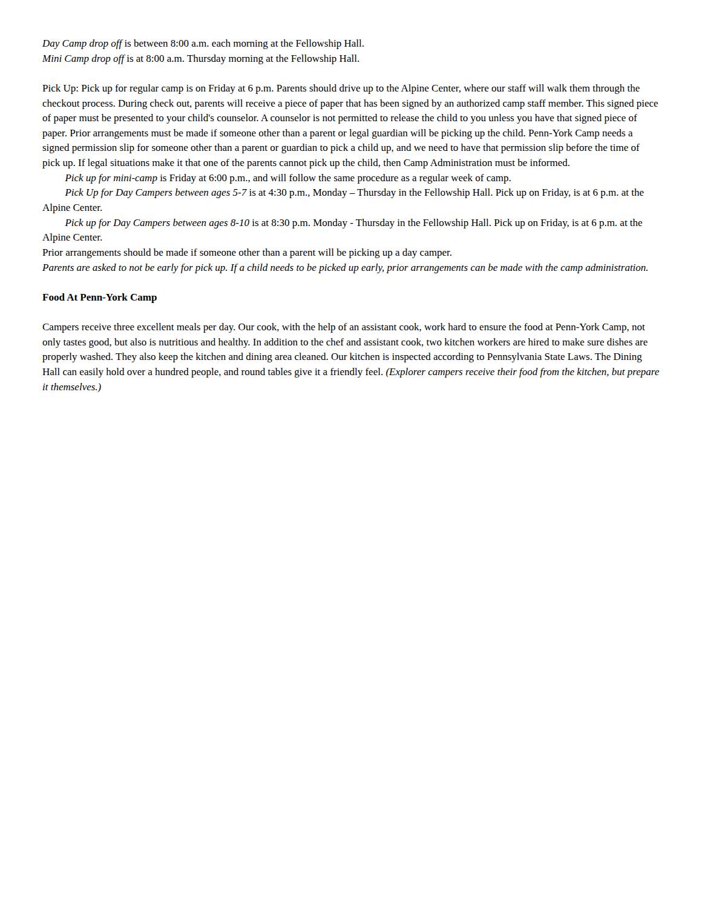Day Camp drop off is between 8:00 a.m. each morning at the Fellowship Hall.
Mini Camp drop off is at 8:00 a.m. Thursday morning at the Fellowship Hall.
Pick Up: Pick up for regular camp is on Friday at 6 p.m. Parents should drive up to the Alpine Center, where our staff will walk them through the checkout process. During check out, parents will receive a piece of paper that has been signed by an authorized camp staff member. This signed piece of paper must be presented to your child's counselor. A counselor is not permitted to release the child to you unless you have that signed piece of paper. Prior arrangements must be made if someone other than a parent or legal guardian will be picking up the child. Penn-York Camp needs a signed permission slip for someone other than a parent or guardian to pick a child up, and we need to have that permission slip before the time of pick up. If legal situations make it that one of the parents cannot pick up the child, then Camp Administration must be informed.
Pick up for mini-camp is Friday at 6:00 p.m., and will follow the same procedure as a regular week of camp.
Pick Up for Day Campers between ages 5-7 is at 4:30 p.m., Monday – Thursday in the Fellowship Hall. Pick up on Friday, is at 6 p.m. at the Alpine Center.
Pick up for Day Campers between ages 8-10 is at 8:30 p.m. Monday - Thursday in the Fellowship Hall. Pick up on Friday, is at 6 p.m. at the Alpine Center.
Prior arrangements should be made if someone other than a parent will be picking up a day camper.
Parents are asked to not be early for pick up. If a child needs to be picked up early, prior arrangements can be made with the camp administration.
Food At Penn-York Camp
Campers receive three excellent meals per day. Our cook, with the help of an assistant cook, work hard to ensure the food at Penn-York Camp, not only tastes good, but also is nutritious and healthy. In addition to the chef and assistant cook, two kitchen workers are hired to make sure dishes are properly washed. They also keep the kitchen and dining area cleaned. Our kitchen is inspected according to Pennsylvania State Laws. The Dining Hall can easily hold over a hundred people, and round tables give it a friendly feel. (Explorer campers receive their food from the kitchen, but prepare it themselves.)